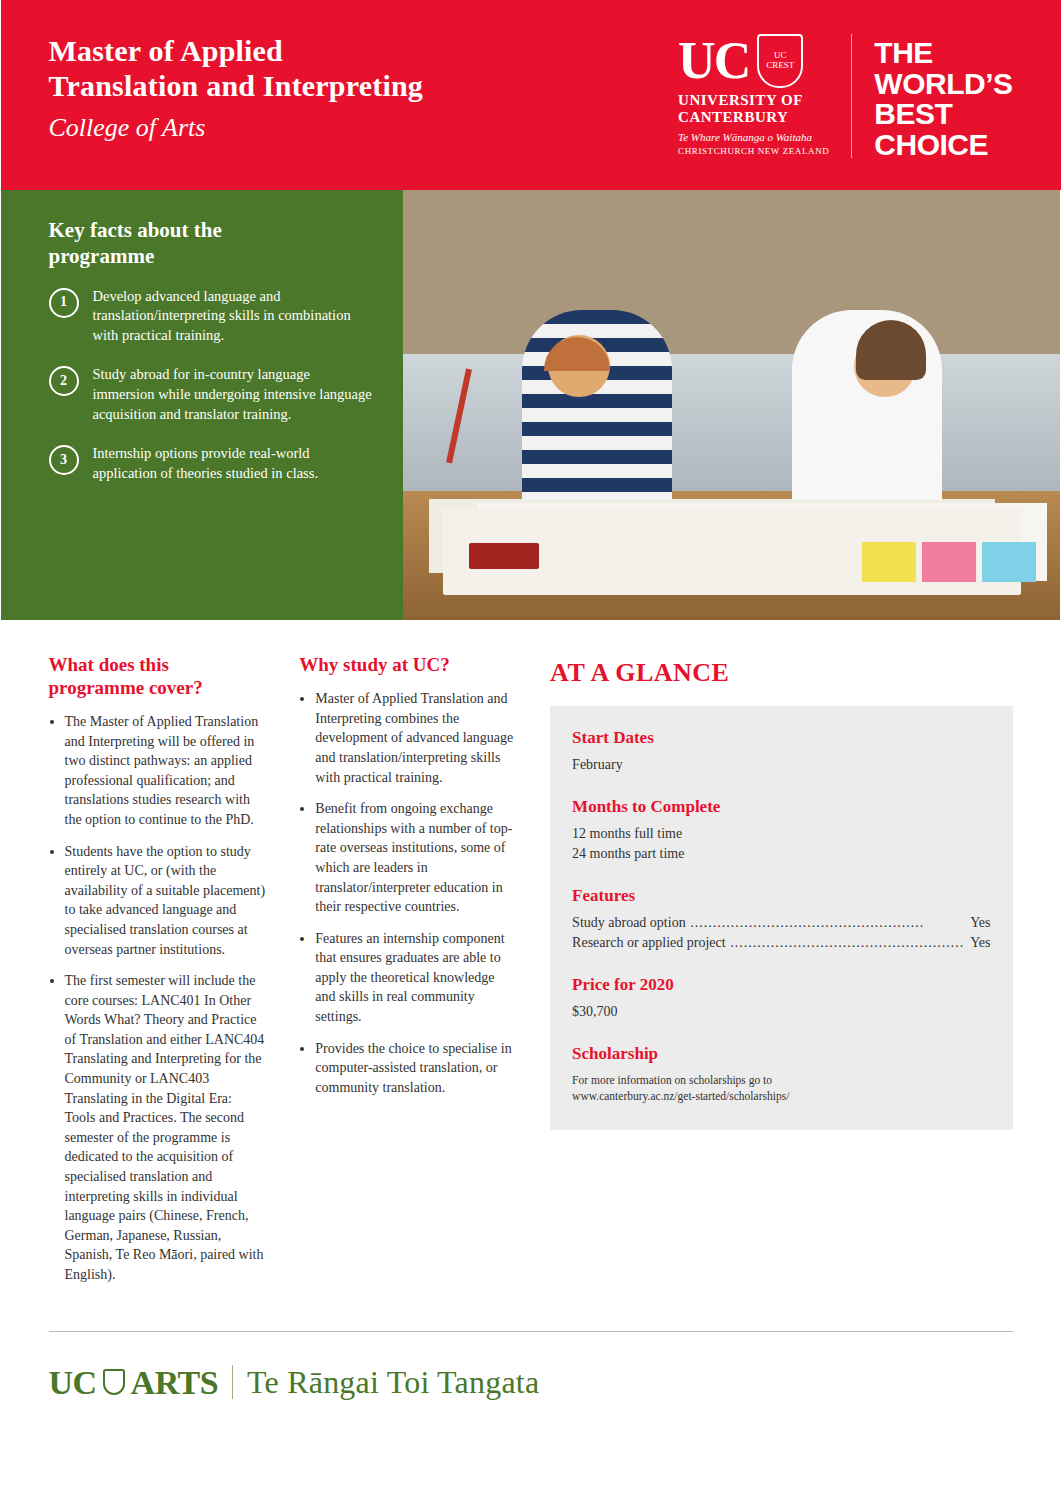Master of Applied
Translation and Interpreting
College of Arts
UC UC
CREST
UNIVERSITY OF
CANTERBURY
Te Whare Wānanga o Waitaha
CHRISTCHURCH NEW ZEALAND
THE
WORLD’S
BEST
CHOICE
Key facts about the
programme
Develop advanced language and translation/interpreting skills in combination with practical training.
Study abroad for in-country language immersion while undergoing intensive language acquisition and translator training.
Internship options provide real-world application of theories studied in class.
What does this
programme cover?
The Master of Applied Translation and Interpreting will be offered in two distinct pathways: an applied professional qualification; and translations studies research with the option to continue to the PhD.
Students have the option to study entirely at UC, or (with the availability of a suitable placement) to take advanced language and specialised translation courses at overseas partner institutions.
The first semester will include the core courses: LANC401 In Other Words What? Theory and Practice of Translation and either LANC404 Translating and Interpreting for the Community or LANC403 Translating in the Digital Era: Tools and Practices. The second semester of the programme is dedicated to the acquisition of specialised translation and interpreting skills in individual language pairs (Chinese, French, German, Japanese, Russian, Spanish, Te Reo Māori, paired with English).
Why study at UC?
Master of Applied Translation and Interpreting combines the development of advanced language and translation/interpreting skills with practical training.
Benefit from ongoing exchange relationships with a number of top-rate overseas institutions, some of which are leaders in translator/interpreter education in their respective countries.
Features an internship component that ensures graduates are able to apply the theoretical knowledge and skills in real community settings.
Provides the choice to specialise in computer-assisted translation, or community translation.
AT A GLANCE
Start Dates
February
Months to Complete
12 months full time
24 months part time
Features
Study abroad option Yes
Research or applied project Yes
Price for 2020
$30,700
Scholarship
For more information on scholarships go to
www.canterbury.ac.nz/get-started/scholarships/
UC ARTS
Te Rāngai Toi Tangata